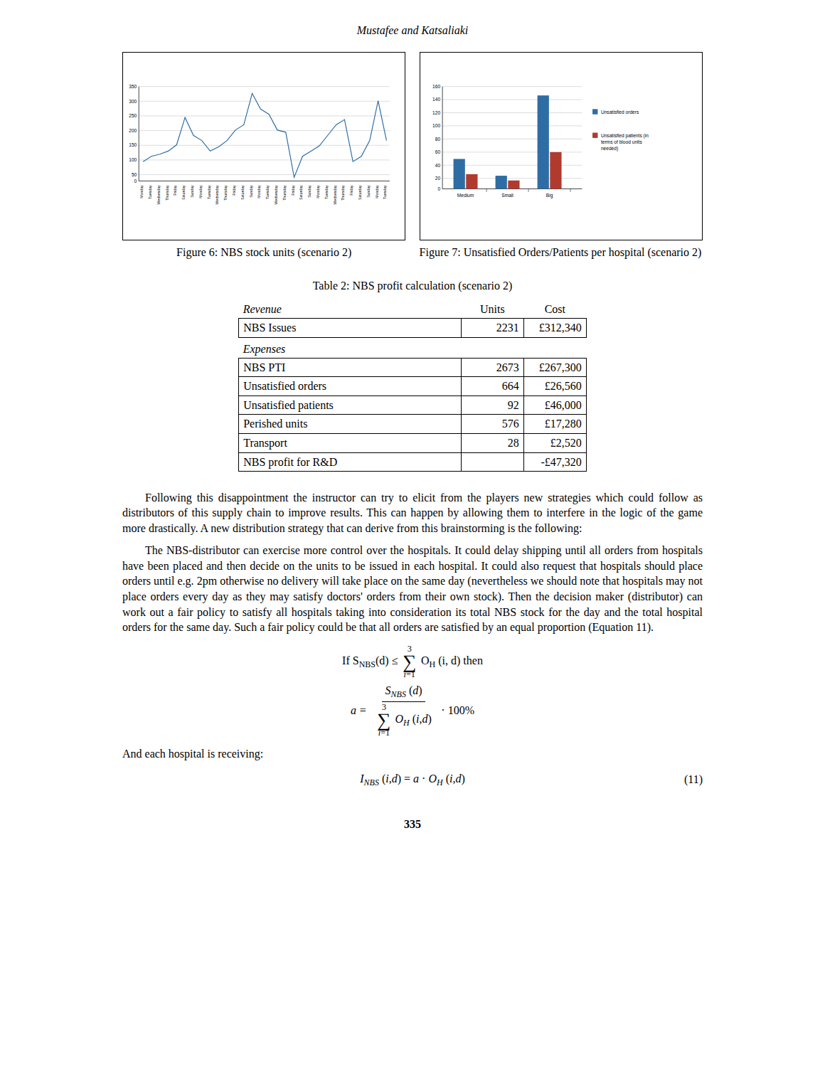Mustafee and Katsaliaki
350 300 250 200 150 100 50 0 Monday Tuesday Wednesday Thursday Friday Saturday Sunday Monday Tuesday Wednesday Thursday Friday Saturday Sunday Monday Tuesday Wednesday Thursday Friday Saturday Sunday Monday Tuesday Wednesday Thursday Friday Saturday Sunday Monday Tuesday
160 140 120 100 80 60 40 20 0 Medium Small Big Unsatisfied orders Unsatisfied patients (in terms of blood units needed)
Figure 6: NBS stock units (scenario 2)
Figure 7: Unsatisfied Orders/Patients per hospital (scenario 2)
Table 2: NBS profit calculation (scenario 2)
| Revenue | Units | Cost |
| NBS Issues | 2231 | £312,340 |
| Expenses |
| NBS PTI | 2673 | £267,300 |
| Unsatisfied orders | 664 | £26,560 |
| Unsatisfied patients | 92 | £46,000 |
| Perished units | 576 | £17,280 |
| Transport | 28 | £2,520 |
| NBS profit for R&D | | -£47,320 |
Following this disappointment the instructor can try to elicit from the players new strategies which could follow as distributors of this supply chain to improve results. This can happen by allowing them to interfere in the logic of the game more drastically. A new distribution strategy that can derive from this brainstorming is the following:
The NBS-distributor can exercise more control over the hospitals. It could delay shipping until all orders from hospitals have been placed and then decide on the units to be issued in each hospital. It could also request that hospitals should place orders until e.g. 2pm otherwise no delivery will take place on the same day (nevertheless we should note that hospitals may not place orders every day as they may satisfy doctors' orders from their own stock). Then the decision maker (distributor) can work out a fair policy to satisfy all hospitals taking into consideration its total NBS stock for the day and the total hospital orders for the same day. Such a fair policy could be that all orders are satisfied by an equal proportion (Equation 11).
If SNBS(d) ≤ 3 ∑ i=1 OH (i, d) then
a = SNBS (d) 3 ∑ i=1 OH (i,d) · 100%
And each hospital is receiving:
INBS (i,d) = a · OH (i,d) (11)
335